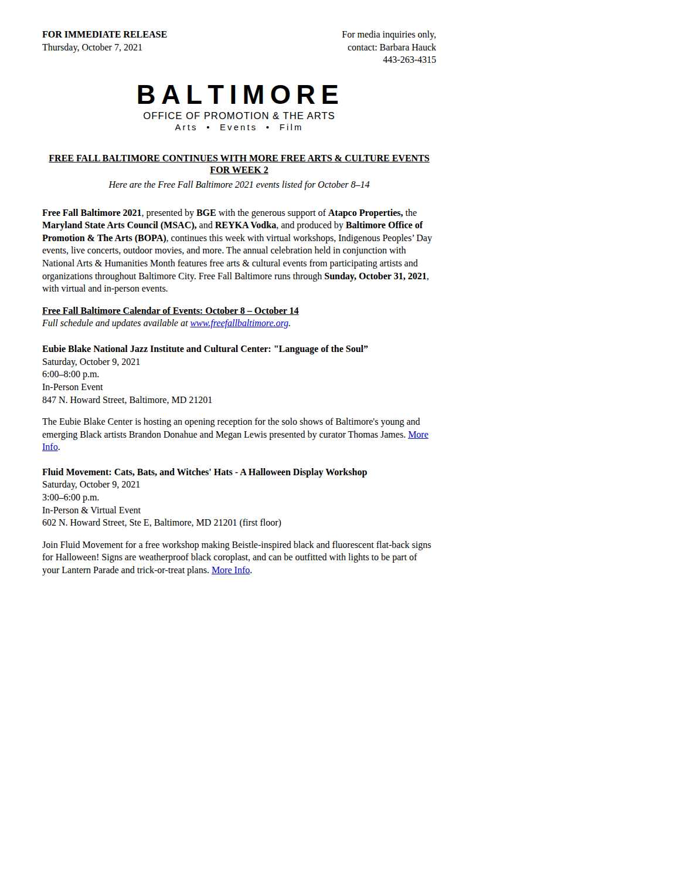For Immediate Release
Thursday, October 7, 2021
For media inquiries only,
contact: Barbara Hauck
443-263-4315
BALTIMORE
OFFICE OF PROMOTION & THE ARTS
Arts • Events • Film
Free Fall Baltimore Continues with More Free Arts & Culture Events for Week 2
Here are the Free Fall Baltimore 2021 events listed for October 8–14
Free Fall Baltimore 2021, presented by BGE with the generous support of Atapco Properties, the Maryland State Arts Council (MSAC), and REYKA Vodka, and produced by Baltimore Office of Promotion & The Arts (BOPA), continues this week with virtual workshops, Indigenous Peoples’ Day events, live concerts, outdoor movies, and more. The annual celebration held in conjunction with National Arts & Humanities Month features free arts & cultural events from participating artists and organizations throughout Baltimore City. Free Fall Baltimore runs through Sunday, October 31, 2021, with virtual and in-person events.
Free Fall Baltimore Calendar of Events: October 8 – October 14
Full schedule and updates available at www.freefallbaltimore.org.
Eubie Blake National Jazz Institute and Cultural Center: "Language of the Soul”
Saturday, October 9, 2021
6:00–8:00 p.m.
In-Person Event
847 N. Howard Street, Baltimore, MD 21201
The Eubie Blake Center is hosting an opening reception for the solo shows of Baltimore's young and emerging Black artists Brandon Donahue and Megan Lewis presented by curator Thomas James. More Info.
Fluid Movement: Cats, Bats, and Witches' Hats - A Halloween Display Workshop
Saturday, October 9, 2021
3:00–6:00 p.m.
In-Person & Virtual Event
602 N. Howard Street, Ste E, Baltimore, MD 21201 (first floor)
Join Fluid Movement for a free workshop making Beistle-inspired black and fluorescent flat-back signs for Halloween! Signs are weatherproof black coroplast, and can be outfitted with lights to be part of your Lantern Parade and trick-or-treat plans. More Info.